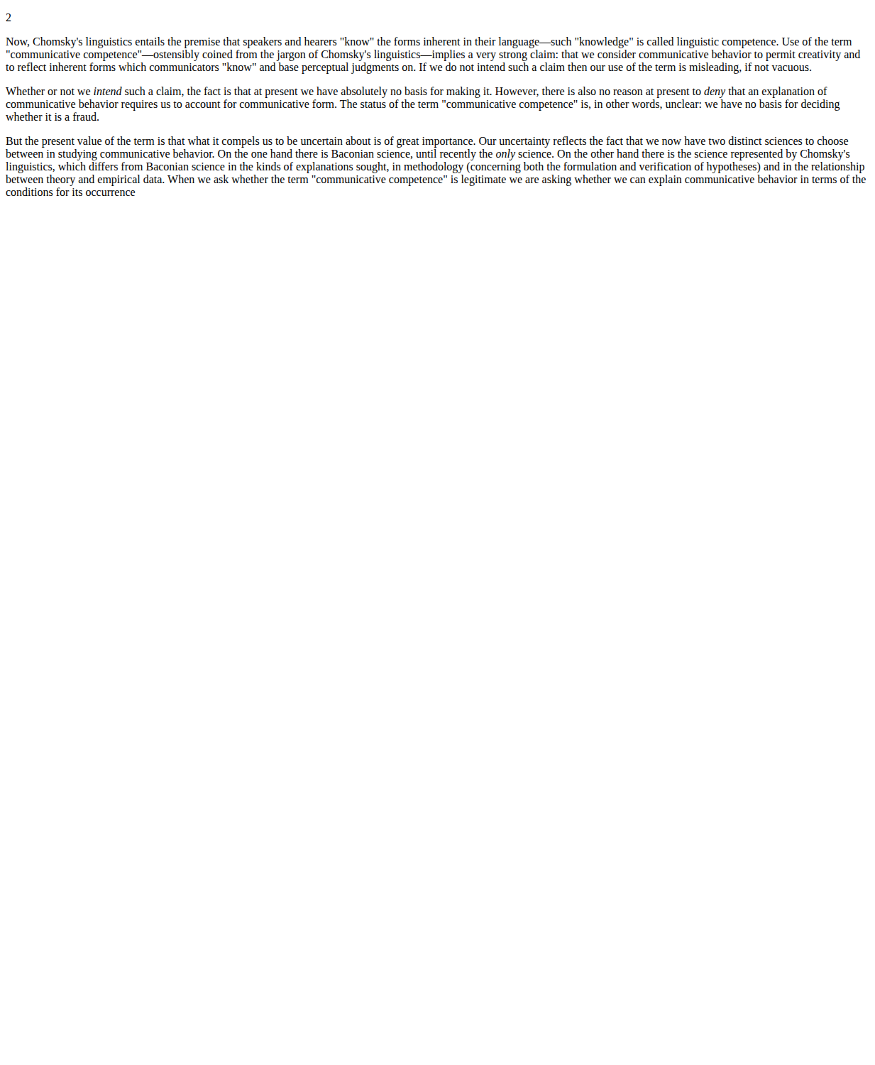2
Now, Chomsky's linguistics entails the premise that speakers and hearers "know" the forms inherent in their language—such "knowledge" is called linguistic competence. Use of the term "communicative competence"—ostensibly coined from the jargon of Chomsky's linguistics—implies a very strong claim: that we consider communicative behavior to permit creativity and to reflect inherent forms which communicators "know" and base perceptual judgments on. If we do not intend such a claim then our use of the term is misleading, if not vacuous.
Whether or not we intend such a claim, the fact is that at present we have absolutely no basis for making it. However, there is also no reason at present to deny that an explanation of communicative behavior requires us to account for communicative form. The status of the term "communicative competence" is, in other words, unclear: we have no basis for deciding whether it is a fraud.
But the present value of the term is that what it compels us to be uncertain about is of great importance. Our uncertainty reflects the fact that we now have two distinct sciences to choose between in studying communicative behavior. On the one hand there is Baconian science, until recently the only science. On the other hand there is the science represented by Chomsky's linguistics, which differs from Baconian science in the kinds of explanations sought, in methodology (concerning both the formulation and verification of hypotheses) and in the relationship between theory and empirical data. When we ask whether the term "communicative competence" is legitimate we are asking whether we can explain communicative behavior in terms of the conditions for its occurrence